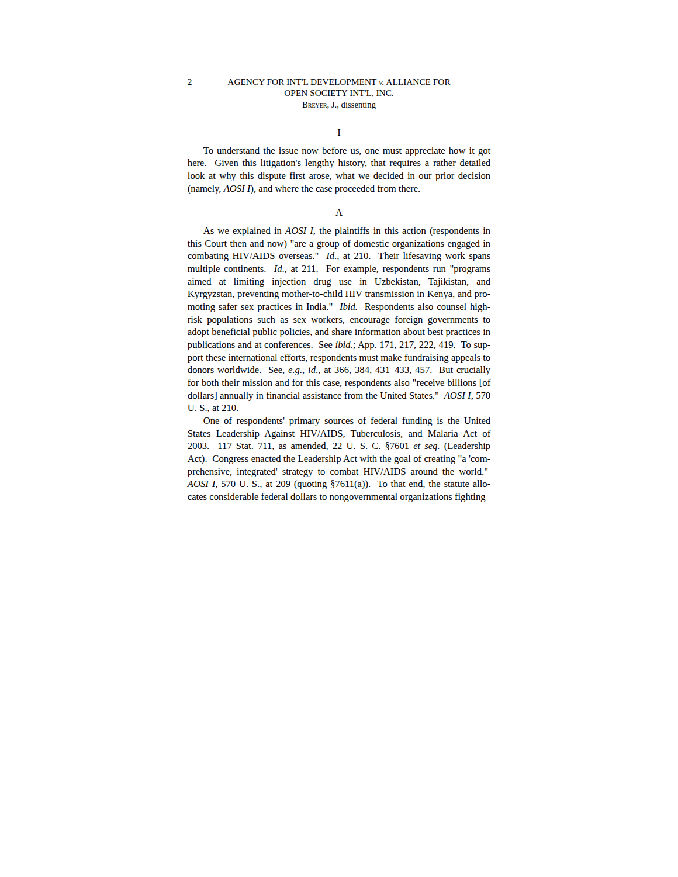2 AGENCY FOR INT'L DEVELOPMENT v. ALLIANCE FOR OPEN SOCIETY INT'L, INC. Breyer, J., dissenting
I
To understand the issue now before us, one must appreciate how it got here. Given this litigation's lengthy history, that requires a rather detailed look at why this dispute first arose, what we decided in our prior decision (namely, AOSI I), and where the case proceeded from there.
A
As we explained in AOSI I, the plaintiffs in this action (respondents in this Court then and now) "are a group of domestic organizations engaged in combating HIV/AIDS overseas." Id., at 210. Their lifesaving work spans multiple continents. Id., at 211. For example, respondents run "programs aimed at limiting injection drug use in Uzbekistan, Tajikistan, and Kyrgyzstan, preventing mother-to-child HIV transmission in Kenya, and promoting safer sex practices in India." Ibid. Respondents also counsel high-risk populations such as sex workers, encourage foreign governments to adopt beneficial public policies, and share information about best practices in publications and at conferences. See ibid.; App. 171, 217, 222, 419. To support these international efforts, respondents must make fundraising appeals to donors worldwide. See, e.g., id., at 366, 384, 431–433, 457. But crucially for both their mission and for this case, respondents also "receive billions [of dollars] annually in financial assistance from the United States." AOSI I, 570 U. S., at 210.
One of respondents' primary sources of federal funding is the United States Leadership Against HIV/AIDS, Tuberculosis, and Malaria Act of 2003. 117 Stat. 711, as amended, 22 U. S. C. §7601 et seq. (Leadership Act). Congress enacted the Leadership Act with the goal of creating "a 'comprehensive, integrated' strategy to combat HIV/AIDS around the world." AOSI I, 570 U. S., at 209 (quoting §7611(a)). To that end, the statute allocates considerable federal dollars to nongovernmental organizations fighting